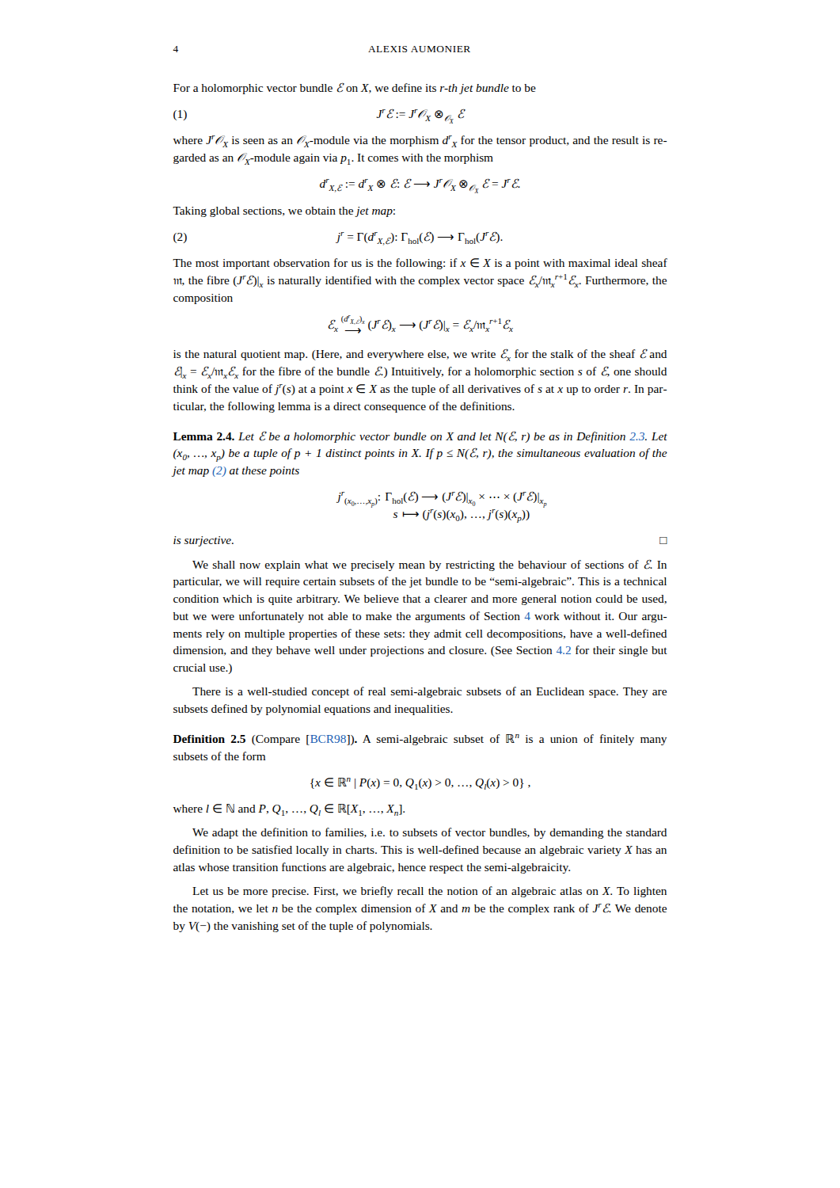4 ALEXIS AUMONIER
For a holomorphic vector bundle ℰ on X, we define its r-th jet bundle to be
(1) Jrℰ := Jr𝒪X ⊗𝒪X ℰ
where Jr𝒪X is seen as an 𝒪X-module via the morphism drX for the tensor product, and the result is regarded as an 𝒪X-module again via p1. It comes with the morphism
drX,ℰ := drX ⊗ ℰ: ℰ ⟶ Jr𝒪X ⊗𝒪X ℰ = Jrℰ.
Taking global sections, we obtain the jet map:
(2) jr = Γ(drX,ℰ): Γhol(ℰ) ⟶ Γhol(Jrℰ).
The most important observation for us is the following: if x ∈ X is a point with maximal ideal sheaf 𝔪, the fibre (Jrℰ)|x is naturally identified with the complex vector space ℰx/𝔪xr+1ℰx. Furthermore, the composition
ℰx (drX,ℰ)x⟶ (Jrℰ)x ⟶ (Jrℰ)|x = ℰx/𝔪xr+1ℰx
is the natural quotient map. (Here, and everywhere else, we write ℰx for the stalk of the sheaf ℰ and ℰ|x = ℰx/𝔪xℰx for the fibre of the bundle ℰ.) Intuitively, for a holomorphic section s of ℰ, one should think of the value of jr(s) at a point x ∈ X as the tuple of all derivatives of s at x up to order r. In particular, the following lemma is a direct consequence of the definitions.
Lemma 2.4. Let ℰ be a holomorphic vector bundle on X and let N(ℰ, r) be as in Definition 2.3. Let (x0, …, xp) be a tuple of p + 1 distinct points in X. If p ≤ N(ℰ, r), the simultaneous evaluation of the jet map (2) at these points
jr(x0,…,xp): Γhol(ℰ) ⟶ (Jrℰ)|x0 × ⋯ × (Jrℰ)|xp
s ⟼ (jr(s)(x0), …, jr(s)(xp))
is surjective.□
We shall now explain what we precisely mean by restricting the behaviour of sections of ℰ. In particular, we will require certain subsets of the jet bundle to be “semi-algebraic”. This is a technical condition which is quite arbitrary. We believe that a clearer and more general notion could be used, but we were unfortunately not able to make the arguments of Section 4 work without it. Our arguments rely on multiple properties of these sets: they admit cell decompositions, have a well-defined dimension, and they behave well under projections and closure. (See Section 4.2 for their single but crucial use.)
There is a well-studied concept of real semi-algebraic subsets of an Euclidean space. They are subsets defined by polynomial equations and inequalities.
Definition 2.5 (Compare [BCR98]). A semi-algebraic subset of ℝn is a union of finitely many subsets of the form
{x ∈ ℝn | P(x) = 0, Q1(x) > 0, …, Ql(x) > 0} ,
where l ∈ ℕ and P, Q1, …, Ql ∈ ℝ[X1, …, Xn].
We adapt the definition to families, i.e. to subsets of vector bundles, by demanding the standard definition to be satisfied locally in charts. This is well-defined because an algebraic variety X has an atlas whose transition functions are algebraic, hence respect the semi-algebraicity.
Let us be more precise. First, we briefly recall the notion of an algebraic atlas on X. To lighten the notation, we let n be the complex dimension of X and m be the complex rank of Jrℰ. We denote by V(−) the vanishing set of the tuple of polynomials.